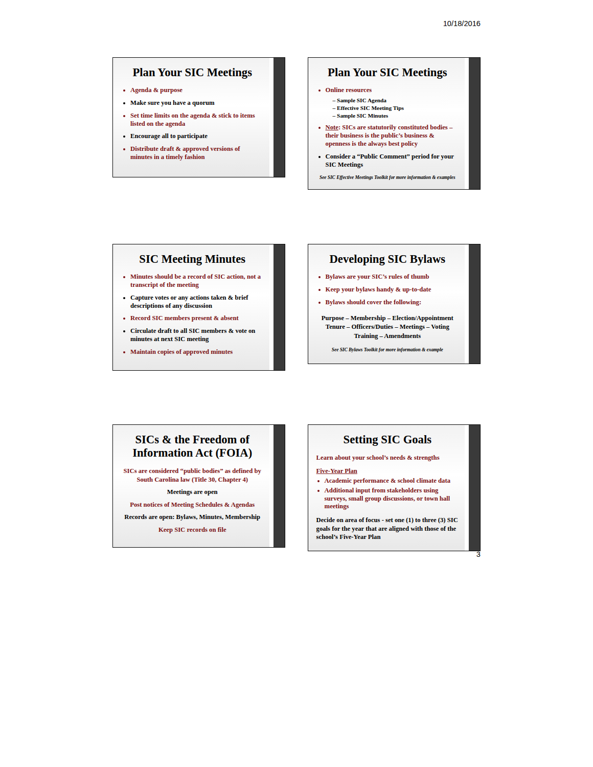10/18/2016
Plan Your SIC Meetings
Agenda & purpose
Make sure you have a quorum
Set time limits on the agenda & stick to items listed on the agenda
Encourage all to participate
Distribute draft & approved versions of minutes in a timely fashion
Plan Your SIC Meetings
Online resources
Sample SIC Agenda
Effective SIC Meeting Tips
Sample SIC Minutes
Note: SICs are statutorily constituted bodies – their business is the public’s business & openness is the always best policy
Consider a “Public Comment” period for your SIC Meetings
See SIC Effective Meetings Toolkit for more information & examples
SIC Meeting Minutes
Minutes should be a record of SIC action, not a transcript of the meeting
Capture votes or any actions taken & brief descriptions of any discussion
Record SIC members present & absent
Circulate draft to all SIC members & vote on minutes at next SIC meeting
Maintain copies of approved minutes
Developing SIC Bylaws
Bylaws are your SIC’s rules of thumb
Keep your bylaws handy & up-to-date
Bylaws should cover the following:
Purpose – Membership – Election/Appointment
Tenure – Officers/Duties – Meetings – Voting
Training – Amendments
See SIC Bylaws Toolkit for more information & example
SICs & the Freedom of
Information Act (FOIA)
SICs are considered “public bodies” as defined by South Carolina law (Title 30, Chapter 4)
Meetings are open
Post notices of Meeting Schedules & Agendas
Records are open: Bylaws, Minutes, Membership
Keep SIC records on file
Setting SIC Goals
Learn about your school’s needs & strengths
Five-Year Plan
Academic performance & school climate data
Additional input from stakeholders using surveys, small group discussions, or town hall meetings
Decide on area of focus - set one (1) to three (3) SIC goals for the year that are aligned with those of the school’s Five-Year Plan
3